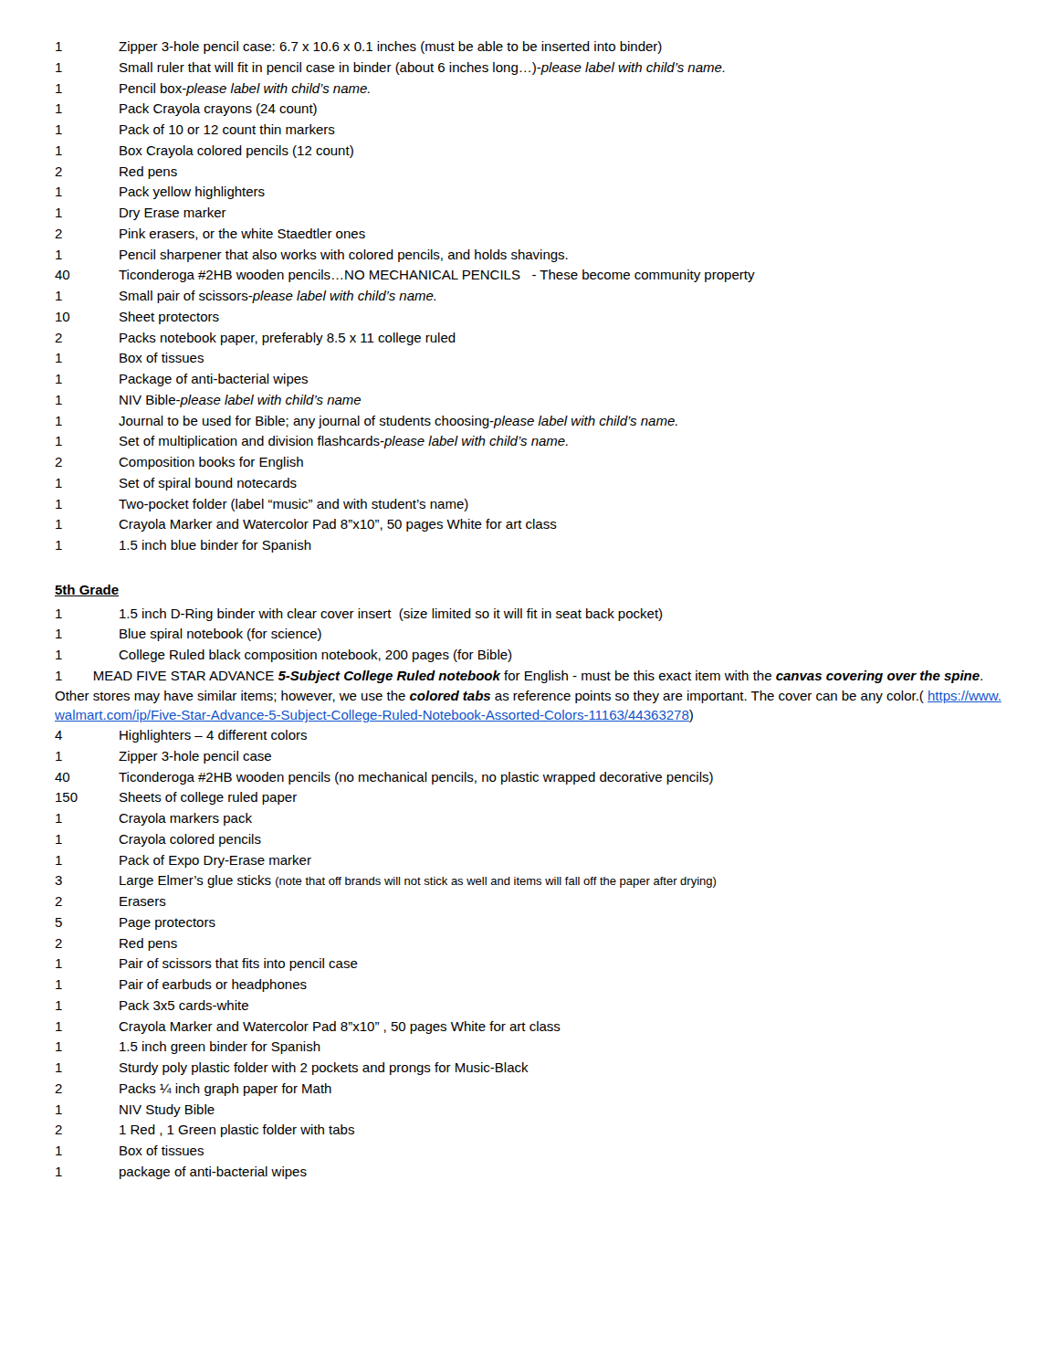| 1 | Zipper 3-hole pencil case: 6.7 x 10.6 x 0.1 inches (must be able to be inserted into binder) |
| 1 | Small ruler that will fit in pencil case in binder (about 6 inches long…)- please label with child’s name. |
| 1 | Pencil box- please label with child’s name. |
| 1 | Pack Crayola crayons (24 count) |
| 1 | Pack of 10 or 12 count thin markers |
| 1 | Box Crayola colored pencils (12 count) |
| 2 | Red pens |
| 1 | Pack yellow highlighters |
| 1 | Dry Erase marker |
| 2 | Pink erasers, or the white Staedtler ones |
| 1 | Pencil sharpener that also works with colored pencils, and holds shavings. |
| 40 | Ticonderoga #2HB wooden pencils…NO MECHANICAL PENCILS - These become community property |
| 1 | Small pair of scissors- please label with child’s name. |
| 10 | Sheet protectors |
| 2 | Packs notebook paper, preferably 8.5 x 11 college ruled |
| 1 | Box of tissues |
| 1 | Package of anti-bacterial wipes |
| 1 | NIV Bible- please label with child’s name |
| 1 | Journal to be used for Bible; any journal of students choosing- please label with child’s name. |
| 1 | Set of multiplication and division flashcards- please label with child’s name. |
| 2 | Composition books for English |
| 1 | Set of spiral bound notecards |
| 1 | Two-pocket folder (label “music” and with student’s name) |
| 1 | Crayola Marker and Watercolor Pad 8”x10”, 50 pages White for art class |
| 1 | 1.5 inch blue binder for Spanish |
5th Grade
| 1 | 1.5 inch D-Ring binder with clear cover insert (size limited so it will fit in seat back pocket) |
| 1 | Blue spiral notebook (for science) |
| 1 | College Ruled black composition notebook, 200 pages (for Bible) |
1 MEAD FIVE STAR ADVANCE 5-Subject College Ruled notebook for English - must be this exact item with the canvas covering over the spine. Other stores may have similar items; however, we use the colored tabs as reference points so they are important. The cover can be any color.( https://www.walmart.com/ip/Five-Star-Advance-5-Subject-College-Ruled-Notebook-Assorted-Colors-11163/44363278)
| 4 | Highlighters – 4 different colors |
| 1 | Zipper 3-hole pencil case |
| 40 | Ticonderoga #2HB wooden pencils (no mechanical pencils, no plastic wrapped decorative pencils) |
| 150 | Sheets of college ruled paper |
| 1 | Crayola markers pack |
| 1 | Crayola colored pencils |
| 1 | Pack of Expo Dry-Erase marker |
| 3 | Large Elmer’s glue sticks (note that off brands will not stick as well and items will fall off the paper after drying) |
| 2 | Erasers |
| 5 | Page protectors |
| 2 | Red pens |
| 1 | Pair of scissors that fits into pencil case |
| 1 | Pair of earbuds or headphones |
| 1 | Pack 3x5 cards-white |
| 1 | Crayola Marker and Watercolor Pad 8”x10” , 50 pages White for art class |
| 1 | 1.5 inch green binder for Spanish |
| 1 | Sturdy poly plastic folder with 2 pockets and prongs for Music-Black |
| 2 | Packs ¼ inch graph paper for Math |
| 1 | NIV Study Bible |
| 2 | 1 Red , 1 Green plastic folder with tabs |
| 1 | Box of tissues |
| 1 | package of anti-bacterial wipes |